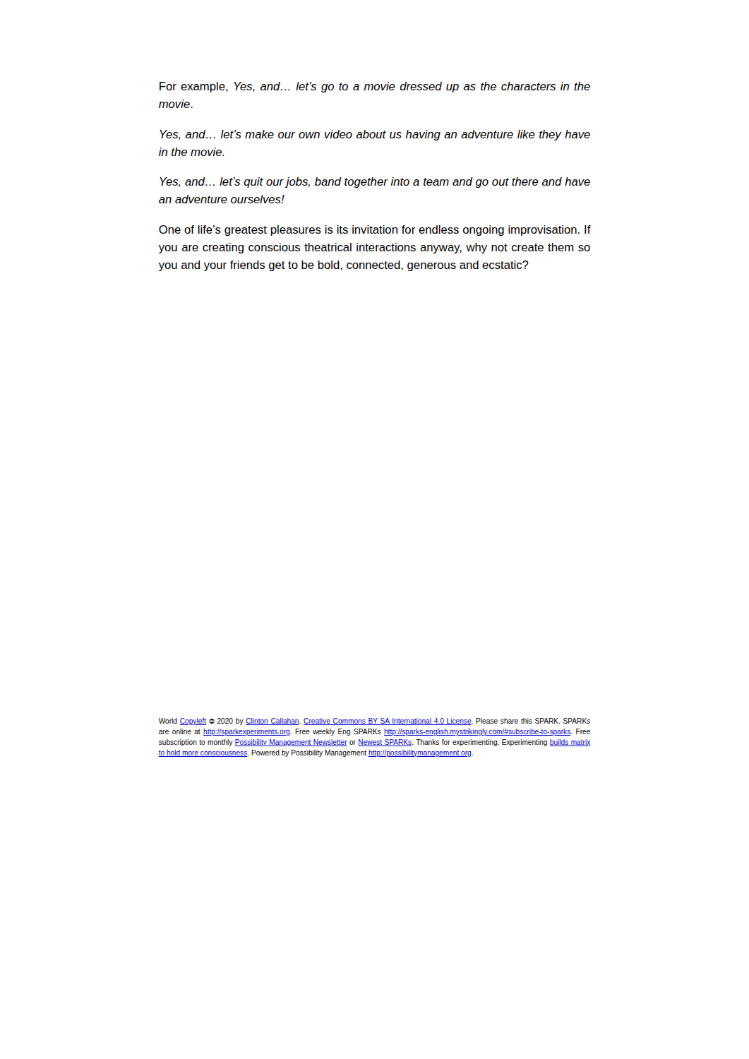For example, Yes, and… let’s go to a movie dressed up as the characters in the movie.
Yes, and… let’s make our own video about us having an adventure like they have in the movie.
Yes, and… let’s quit our jobs, band together into a team and go out there and have an adventure ourselves!
One of life’s greatest pleasures is its invitation for endless ongoing improvisation. If you are creating conscious theatrical interactions anyway, why not create them so you and your friends get to be bold, connected, generous and ecstatic?
World Copyleft 🄯 2020 by Clinton Callahan. Creative Commons BY SA International 4.0 License. Please share this SPARK. SPARKs are online at http://sparkexperiments.org. Free weekly Eng SPARKs http://sparks-english.mystrikingly.com/#subscribe-to-sparks. Free subscription to monthly Possibility Management Newsletter or Newest SPARKs. Thanks for experimenting. Experimenting builds matrix to hold more consciousness. Powered by Possibility Management http://possibilitymanagement.org.